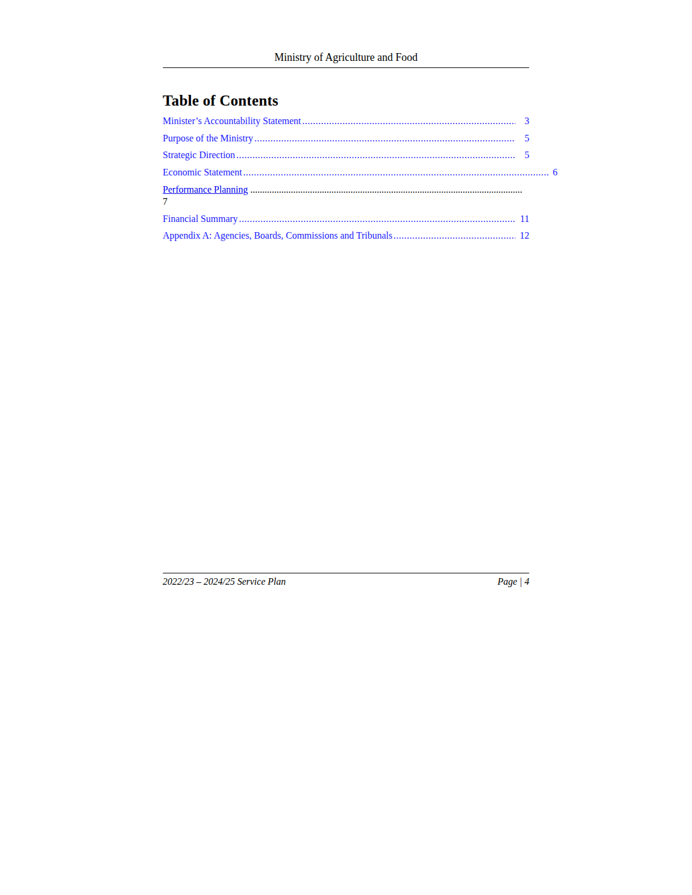Ministry of Agriculture and Food
Table of Contents
Minister’s Accountability Statement ............................................................................................... 3
Purpose of the Ministry ................................................................................................................. 5
Strategic Direction ..................................................................................................................... 5
Economic Statement .................................................................................................................. 6
Performance Planning .................................................................................................................. 7
Financial Summary ................................................................................................................... 11
Appendix A: Agencies, Boards, Commissions and Tribunals ..................................................... 12
2022/23 – 2024/25 Service Plan Page | 4